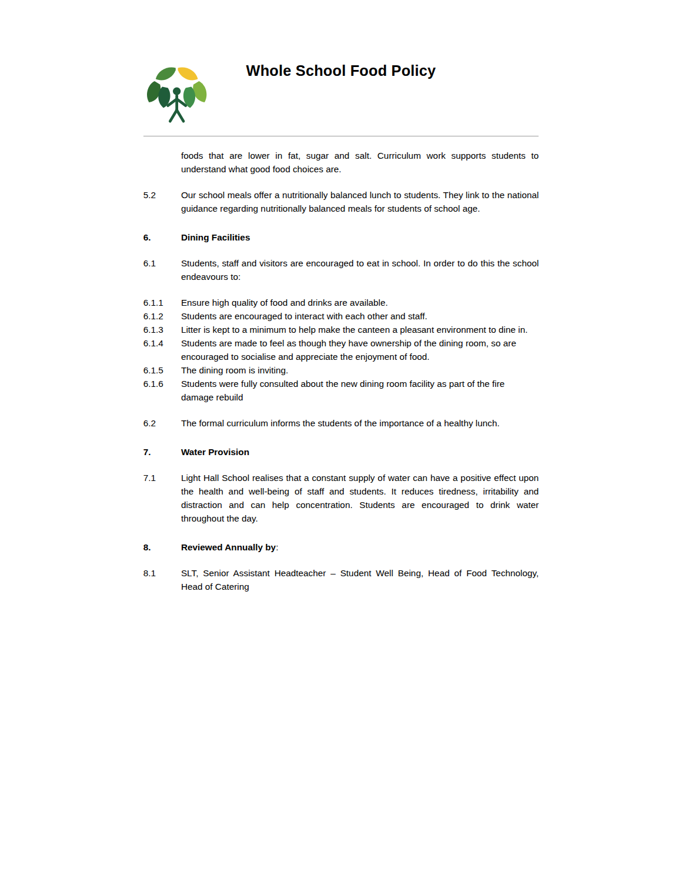Whole School Food Policy
foods that are lower in fat, sugar and salt. Curriculum work supports students to understand what good food choices are.
5.2
Our school meals offer a nutritionally balanced lunch to students. They link to the national guidance regarding nutritionally balanced meals for students of school age.
6.
Dining Facilities
6.1
Students, staff and visitors are encouraged to eat in school. In order to do this the school endeavours to:
6.1.1
Ensure high quality of food and drinks are available.
6.1.2
Students are encouraged to interact with each other and staff.
6.1.3
Litter is kept to a minimum to help make the canteen a pleasant environment to dine in.
6.1.4
Students are made to feel as though they have ownership of the dining room, so are encouraged to socialise and appreciate the enjoyment of food.
6.1.5
The dining room is inviting.
6.1.6
Students were fully consulted about the new dining room facility as part of the fire damage rebuild
6.2
The formal curriculum informs the students of the importance of a healthy lunch.
7.
Water Provision
7.1
Light Hall School realises that a constant supply of water can have a positive effect upon the health and well-being of staff and students. It reduces tiredness, irritability and distraction and can help concentration. Students are encouraged to drink water throughout the day.
8.
Reviewed Annually by:
8.1
SLT, Senior Assistant Headteacher – Student Well Being, Head of Food Technology, Head of Catering